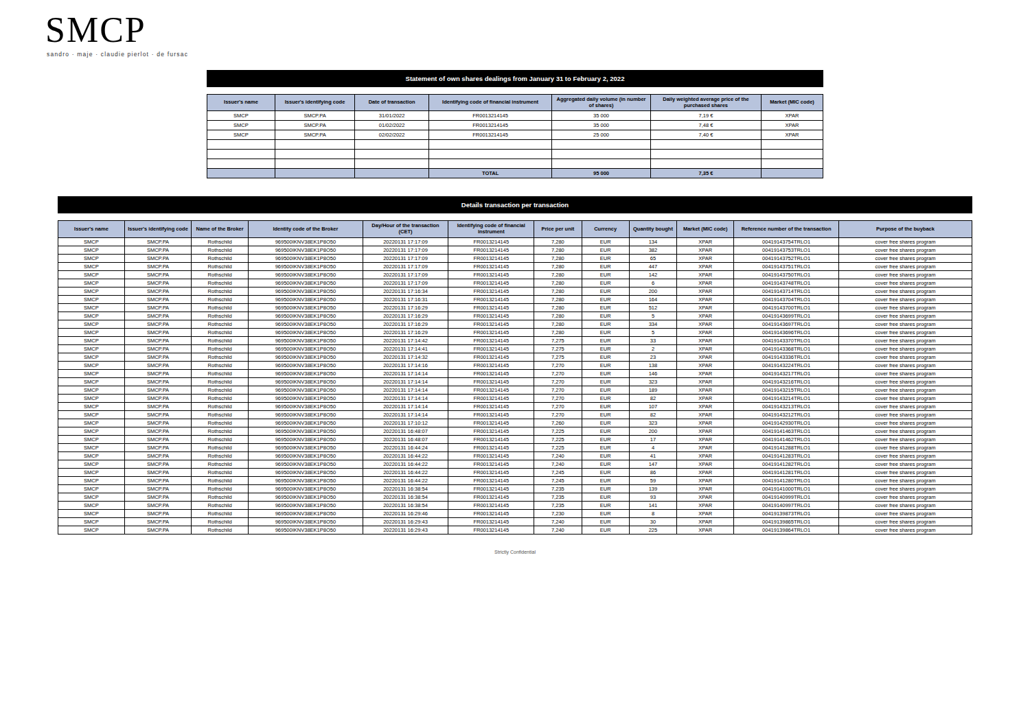SMCP
sandro · maje · claudie pierlot · de fursac
Statement of own shares dealings from January 31 to February 2, 2022
| Issuer's name | Issuer's identifying code | Date of transaction | Identifying code of financial instrument | Aggregated daily volume (in number of shares) | Daily weighted average price of the purchased shares | Market (MIC code) |
| --- | --- | --- | --- | --- | --- | --- |
| SMCP | SMCP.PA | 31/01/2022 | FR0013214145 | 35 000 | 7,19 € | XPAR |
| SMCP | SMCP.PA | 01/02/2022 | FR0013214145 | 35 000 | 7,48 € | XPAR |
| SMCP | SMCP.PA | 02/02/2022 | FR0013214145 | 25 000 | 7,40 € | XPAR |
| | | | TOTAL | 95 000 | 7,35 € | |
Details transaction per transaction
| Issuer's name | Issuer's identifying code | Name of the Broker | Identity code of the Broker | Day/Hour of the transaction (CET) | Identifying code of financial instrument | Price per unit | Currency | Quantity bought | Market (MIC code) | Reference number of the transaction | Purpose of the buyback |
| --- | --- | --- | --- | --- | --- | --- | --- | --- | --- | --- | --- |
| SMCP | SMCP.PA | Rothschild | 969500IKNV38EK1P8O50 | 20220131 17:17:09 | FR0013214145 | 7,280 | EUR | 134 | XPAR | 00419143754TRLO1 | cover free shares program |
| SMCP | SMCP.PA | Rothschild | 969500IKNV38EK1P8O50 | 20220131 17:17:09 | FR0013214145 | 7,280 | EUR | 382 | XPAR | 00419143753TRLO1 | cover free shares program |
| SMCP | SMCP.PA | Rothschild | 969500IKNV38EK1P8O50 | 20220131 17:17:09 | FR0013214145 | 7,280 | EUR | 65 | XPAR | 00419143752TRLO1 | cover free shares program |
| SMCP | SMCP.PA | Rothschild | 969500IKNV38EK1P8O50 | 20220131 17:17:09 | FR0013214145 | 7,280 | EUR | 447 | XPAR | 00419143751TRLO1 | cover free shares program |
| SMCP | SMCP.PA | Rothschild | 969500IKNV38EK1P8O50 | 20220131 17:17:09 | FR0013214145 | 7,280 | EUR | 142 | XPAR | 00419143750TRLO1 | cover free shares program |
| SMCP | SMCP.PA | Rothschild | 969500IKNV38EK1P8O50 | 20220131 17:17:09 | FR0013214145 | 7,280 | EUR | 6 | XPAR | 00419143748TRLO1 | cover free shares program |
| SMCP | SMCP.PA | Rothschild | 969500IKNV38EK1P8O50 | 20220131 17:16:34 | FR0013214145 | 7,280 | EUR | 200 | XPAR | 00419143714TRLO1 | cover free shares program |
| SMCP | SMCP.PA | Rothschild | 969500IKNV38EK1P8O50 | 20220131 17:16:31 | FR0013214145 | 7,280 | EUR | 164 | XPAR | 00419143704TRLO1 | cover free shares program |
| SMCP | SMCP.PA | Rothschild | 969500IKNV38EK1P8O50 | 20220131 17:16:29 | FR0013214145 | 7,280 | EUR | 512 | XPAR | 00419143700TRLO1 | cover free shares program |
| SMCP | SMCP.PA | Rothschild | 969500IKNV38EK1P8O50 | 20220131 17:16:29 | FR0013214145 | 7,280 | EUR | 5 | XPAR | 00419143699TRLO1 | cover free shares program |
| SMCP | SMCP.PA | Rothschild | 969500IKNV38EK1P8O50 | 20220131 17:16:29 | FR0013214145 | 7,280 | EUR | 334 | XPAR | 00419143697TRLO1 | cover free shares program |
| SMCP | SMCP.PA | Rothschild | 969500IKNV38EK1P8O50 | 20220131 17:16:29 | FR0013214145 | 7,280 | EUR | 5 | XPAR | 00419143696TRLO1 | cover free shares program |
| SMCP | SMCP.PA | Rothschild | 969500IKNV38EK1P8O50 | 20220131 17:14:42 | FR0013214145 | 7,275 | EUR | 33 | XPAR | 00419143370TRLO1 | cover free shares program |
| SMCP | SMCP.PA | Rothschild | 969500IKNV38EK1P8O50 | 20220131 17:14:41 | FR0013214145 | 7,275 | EUR | 2 | XPAR | 00419143368TRLO1 | cover free shares program |
| SMCP | SMCP.PA | Rothschild | 969500IKNV38EK1P8O50 | 20220131 17:14:32 | FR0013214145 | 7,275 | EUR | 23 | XPAR | 00419143336TRLO1 | cover free shares program |
| SMCP | SMCP.PA | Rothschild | 969500IKNV38EK1P8O50 | 20220131 17:14:16 | FR0013214145 | 7,270 | EUR | 138 | XPAR | 00419143224TRLO1 | cover free shares program |
| SMCP | SMCP.PA | Rothschild | 969500IKNV38EK1P8O50 | 20220131 17:14:14 | FR0013214145 | 7,270 | EUR | 146 | XPAR | 00419143217TRLO1 | cover free shares program |
| SMCP | SMCP.PA | Rothschild | 969500IKNV38EK1P8O50 | 20220131 17:14:14 | FR0013214145 | 7,270 | EUR | 323 | XPAR | 00419143216TRLO1 | cover free shares program |
| SMCP | SMCP.PA | Rothschild | 969500IKNV38EK1P8O50 | 20220131 17:14:14 | FR0013214145 | 7,270 | EUR | 189 | XPAR | 00419143215TRLO1 | cover free shares program |
| SMCP | SMCP.PA | Rothschild | 969500IKNV38EK1P8O50 | 20220131 17:14:14 | FR0013214145 | 7,270 | EUR | 82 | XPAR | 00419143214TRLO1 | cover free shares program |
| SMCP | SMCP.PA | Rothschild | 969500IKNV38EK1P8O50 | 20220131 17:14:14 | FR0013214145 | 7,270 | EUR | 107 | XPAR | 00419143213TRLO1 | cover free shares program |
| SMCP | SMCP.PA | Rothschild | 969500IKNV38EK1P8O50 | 20220131 17:14:14 | FR0013214145 | 7,270 | EUR | 82 | XPAR | 00419143212TRLO1 | cover free shares program |
| SMCP | SMCP.PA | Rothschild | 969500IKNV38EK1P8O50 | 20220131 17:10:12 | FR0013214145 | 7,260 | EUR | 323 | XPAR | 00419142930TRLO1 | cover free shares program |
| SMCP | SMCP.PA | Rothschild | 969500IKNV38EK1P8O50 | 20220131 16:48:07 | FR0013214145 | 7,225 | EUR | 200 | XPAR | 00419141463TRLO1 | cover free shares program |
| SMCP | SMCP.PA | Rothschild | 969500IKNV38EK1P8O50 | 20220131 16:48:07 | FR0013214145 | 7,225 | EUR | 17 | XPAR | 00419141462TRLO1 | cover free shares program |
| SMCP | SMCP.PA | Rothschild | 969500IKNV38EK1P8O50 | 20220131 16:44:24 | FR0013214145 | 7,225 | EUR | 4 | XPAR | 00419141288TRLO1 | cover free shares program |
| SMCP | SMCP.PA | Rothschild | 969500IKNV38EK1P8O50 | 20220131 16:44:22 | FR0013214145 | 7,240 | EUR | 41 | XPAR | 00419141283TRLO1 | cover free shares program |
| SMCP | SMCP.PA | Rothschild | 969500IKNV38EK1P8O50 | 20220131 16:44:22 | FR0013214145 | 7,240 | EUR | 147 | XPAR | 00419141282TRLO1 | cover free shares program |
| SMCP | SMCP.PA | Rothschild | 969500IKNV38EK1P8O50 | 20220131 16:44:22 | FR0013214145 | 7,245 | EUR | 86 | XPAR | 00419141281TRLO1 | cover free shares program |
| SMCP | SMCP.PA | Rothschild | 969500IKNV38EK1P8O50 | 20220131 16:44:22 | FR0013214145 | 7,245 | EUR | 59 | XPAR | 00419141280TRLO1 | cover free shares program |
| SMCP | SMCP.PA | Rothschild | 969500IKNV38EK1P8O50 | 20220131 16:38:54 | FR0013214145 | 7,235 | EUR | 139 | XPAR | 00419141000TRLO1 | cover free shares program |
| SMCP | SMCP.PA | Rothschild | 969500IKNV38EK1P8O50 | 20220131 16:38:54 | FR0013214145 | 7,235 | EUR | 93 | XPAR | 00419140999TRLO1 | cover free shares program |
| SMCP | SMCP.PA | Rothschild | 969500IKNV38EK1P8O50 | 20220131 16:38:54 | FR0013214145 | 7,235 | EUR | 141 | XPAR | 00419140997TRLO1 | cover free shares program |
| SMCP | SMCP.PA | Rothschild | 969500IKNV38EK1P8O50 | 20220131 16:29:46 | FR0013214145 | 7,230 | EUR | 8 | XPAR | 00419139873TRLO1 | cover free shares program |
| SMCP | SMCP.PA | Rothschild | 969500IKNV38EK1P8O50 | 20220131 16:29:43 | FR0013214145 | 7,240 | EUR | 30 | XPAR | 00419139865TRLO1 | cover free shares program |
| SMCP | SMCP.PA | Rothschild | 969500IKNV38EK1P8O50 | 20220131 16:29:43 | FR0013214145 | 7,240 | EUR | 225 | XPAR | 00419139864TRLO1 | cover free shares program |
Strictly Confidential